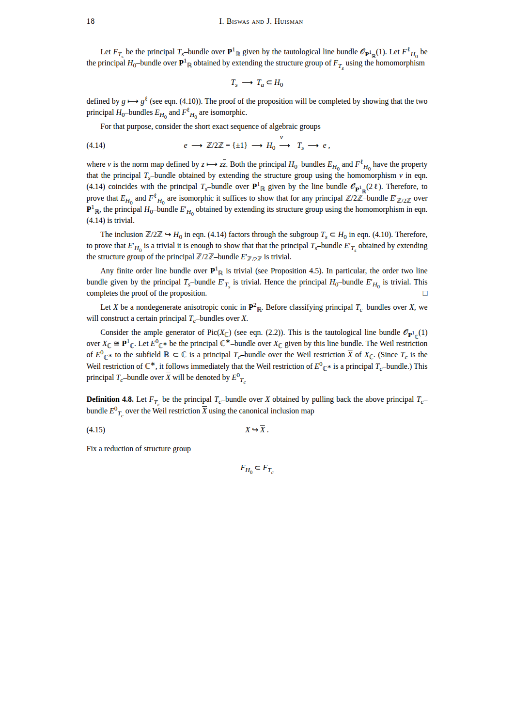18 I. Biswas and J. Huisman
Let FTs be the principal Ts–bundle over P1ℝ given by the tautological line bundle 𝒪P1ℝ(1). Let FℓH0 be the principal H0–bundle over P1ℝ obtained by extending the structure group of FTs using the homomorphism
Ts ⟶ Ta ⊂ H0
defined by g ⟼ gℓ (see eqn. (4.10)). The proof of the proposition will be completed by showing that the two principal H0–bundles EH0 and FℓH0 are isomorphic.
For that purpose, consider the short exact sequence of algebraic groups
(4.14) e ⟶ ℤ/2ℤ = {±1} ⟶ H0 ⟶ν Ts ⟶ e ,
where ν is the norm map defined by z ⟼ zz. Both the principal H0–bundles EH0 and FℓH0 have the property that the principal Ts–bundle obtained by extending the structure group using the homomorphism ν in eqn. (4.14) coincides with the principal Ts–bundle over P1ℝ given by the line bundle 𝒪P1ℝ(2ℓ). Therefore, to prove that EH0 and FℓH0 are isomorphic it suffices to show that for any principal ℤ/2ℤ–bundle E′ℤ/2ℤ over P1ℝ, the principal H0–bundle E′H0 obtained by extending its structure group using the homomorphism in eqn. (4.14) is trivial.
The inclusion ℤ/2ℤ ↪ H0 in eqn. (4.14) factors through the subgroup Ts ⊂ H0 in eqn. (4.10). Therefore, to prove that E′H0 is a trivial it is enough to show that that the principal Ts–bundle E′Ts obtained by extending the structure group of the principal ℤ/2ℤ–bundle E′ℤ/2ℤ is trivial.
Any finite order line bundle over P1ℝ is trivial (see Proposition 4.5). In particular, the order two line bundle given by the principal Ts–bundle E′Ts is trivial. Hence the principal H0–bundle E′H0 is trivial. This completes the proof of the proposition. □
Let X be a nondegenerate anisotropic conic in P2ℝ. Before classifying principal Tc–bundles over X, we will construct a certain principal Tc–bundles over X.
Consider the ample generator of Pic(Xℂ) (see eqn. (2.2)). This is the tautological line bundle 𝒪P1ℂ(1) over Xℂ ≅ P1ℂ. Let E0ℂ∗ be the principal ℂ∗–bundle over Xℂ given by this line bundle. The Weil restriction of E0ℂ∗ to the subfield ℝ ⊂ ℂ is a principal Tc–bundle over the Weil restriction X of Xℂ. (Since Tc is the Weil restriction of ℂ∗, it follows immediately that the Weil restriction of E0ℂ∗ is a principal Tc–bundle.) This principal Tc–bundle over X will be denoted by E0Tc
Definition 4.8. Let FTc be the principal Tc–bundle over X obtained by pulling back the above principal Tc–bundle E0Tc over the Weil restriction X using the canonical inclusion map
(4.15) X ↪ X .
Fix a reduction of structure group
FH0 ⊂ FTc